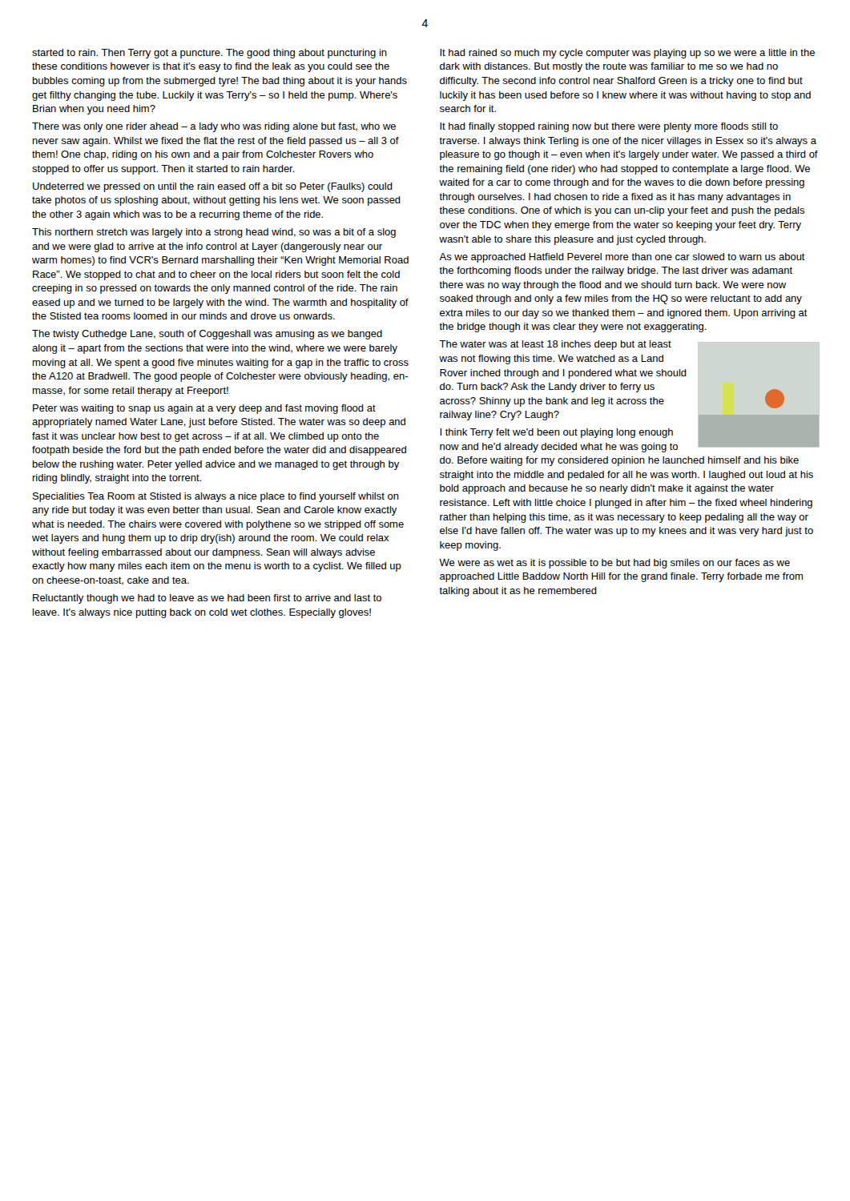4
started to rain. Then Terry got a puncture. The good thing about puncturing in these conditions however is that it's easy to find the leak as you could see the bubbles coming up from the submerged tyre! The bad thing about it is your hands get filthy changing the tube. Luckily it was Terry's – so I held the pump. Where's Brian when you need him?
There was only one rider ahead – a lady who was riding alone but fast, who we never saw again. Whilst we fixed the flat the rest of the field passed us – all 3 of them! One chap, riding on his own and a pair from Colchester Rovers who stopped to offer us support. Then it started to rain harder.
Undeterred we pressed on until the rain eased off a bit so Peter (Faulks) could take photos of us sploshing about, without getting his lens wet. We soon passed the other 3 again which was to be a recurring theme of the ride.
This northern stretch was largely into a strong head wind, so was a bit of a slog and we were glad to arrive at the info control at Layer (dangerously near our warm homes) to find VCR's Bernard marshalling their “Ken Wright Memorial Road Race”. We stopped to chat and to cheer on the local riders but soon felt the cold creeping in so pressed on towards the only manned control of the ride. The rain eased up and we turned to be largely with the wind. The warmth and hospitality of the Stisted tea rooms loomed in our minds and drove us onwards.
The twisty Cuthedge Lane, south of Coggeshall was amusing as we banged along it – apart from the sections that were into the wind, where we were barely moving at all. We spent a good five minutes waiting for a gap in the traffic to cross the A120 at Bradwell. The good people of Colchester were obviously heading, en-masse, for some retail therapy at Freeport!
Peter was waiting to snap us again at a very deep and fast moving flood at appropriately named Water Lane, just before Stisted. The water was so deep and fast it was unclear how best to get across – if at all. We climbed up onto the footpath beside the ford but the path ended before the water did and disappeared below the rushing water. Peter yelled advice and we managed to get through by riding blindly, straight into the torrent.
Specialities Tea Room at Stisted is always a nice place to find yourself whilst on any ride but today it was even better than usual. Sean and Carole know exactly what is needed. The chairs were covered with polythene so we stripped off some wet layers and hung them up to drip dry(ish) around the room. We could relax without feeling embarrassed about our dampness. Sean will always advise exactly how many miles each item on the menu is worth to a cyclist. We filled up on cheese-on-toast, cake and tea.
Reluctantly though we had to leave as we had been first to arrive and last to leave. It's always nice putting back on cold wet clothes. Especially gloves!
It had rained so much my cycle computer was playing up so we were a little in the dark with distances. But mostly the route was familiar to me so we had no difficulty. The second info control near Shalford Green is a tricky one to find but luckily it has been used before so I knew where it was without having to stop and search for it.
It had finally stopped raining now but there were plenty more floods still to traverse. I always think Terling is one of the nicer villages in Essex so it's always a pleasure to go though it – even when it's largely under water. We passed a third of the remaining field (one rider) who had stopped to contemplate a large flood. We waited for a car to come through and for the waves to die down before pressing through ourselves. I had chosen to ride a fixed as it has many advantages in these conditions. One of which is you can un-clip your feet and push the pedals over the TDC when they emerge from the water so keeping your feet dry. Terry wasn't able to share this pleasure and just cycled through.
As we approached Hatfield Peverel more than one car slowed to warn us about the forthcoming floods under the railway bridge. The last driver was adamant there was no way through the flood and we should turn back. We were now soaked through and only a few miles from the HQ so were reluctant to add any extra miles to our day so we thanked them – and ignored them. Upon arriving at the bridge though it was clear they were not exaggerating.
The water was at least 18 inches deep but at least was not flowing this time. We watched as a Land Rover inched through and I pondered what we should do. Turn back? Ask the Landy driver to ferry us across? Shinny up the bank and leg it across the railway line? Cry? Laugh?
I think Terry felt we'd been out playing long enough now and he'd already decided what he was going to do. Before waiting for my considered opinion he launched himself and his bike straight into the middle and pedaled for all he was worth. I laughed out loud at his bold approach and because he so nearly didn't make it against the water resistance. Left with little choice I plunged in after him – the fixed wheel hindering rather than helping this time, as it was necessary to keep pedaling all the way or else I'd have fallen off. The water was up to my knees and it was very hard just to keep moving.
We were as wet as it is possible to be but had big smiles on our faces as we approached Little Baddow North Hill for the grand finale. Terry forbade me from talking about it as he remembered